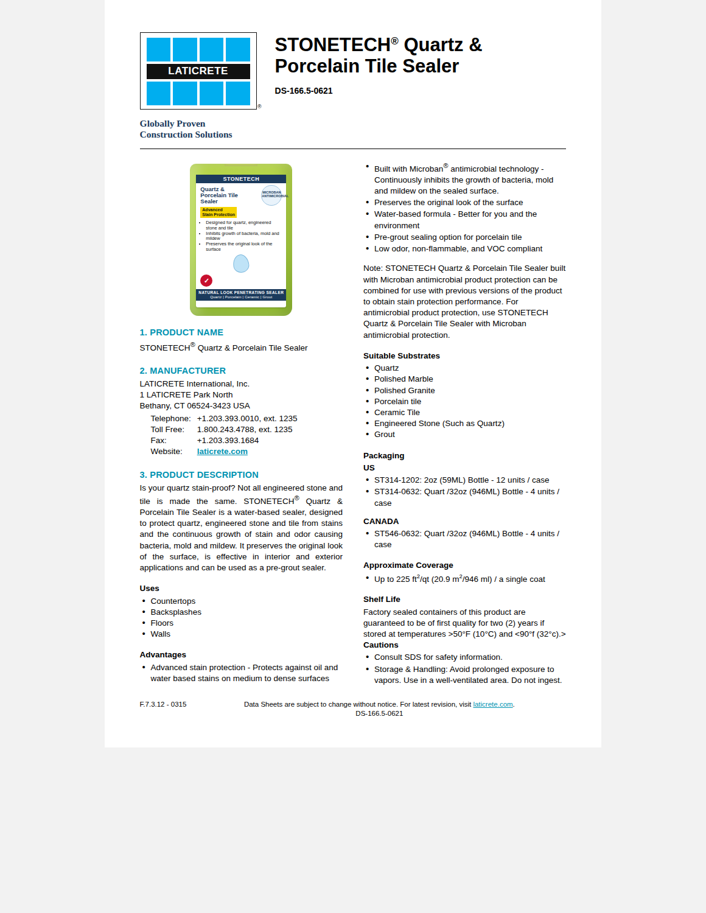LATICRETE
®
Globally Proven Construction Solutions
STONETECH® Quartz & Porcelain Tile Sealer
DS-166.5-0621
STONETECH
MICROBAN
ANTIMICROBIAL
Quartz &
Porcelain Tile
Sealer
Advanced
Stain Protection
Designed for quartz, engineered stone and tile
Inhibits growth of bacteria, mold and mildew
Preserves the original look of the surface
✓
NATURAL LOOK PENETRATING SEALER Quartz | Porcelain | Ceramic | Grout
1. PRODUCT NAME
STONETECH® Quartz & Porcelain Tile Sealer
2. MANUFACTURER
LATICRETE International, Inc.
1 LATICRETE Park North
Bethany, CT 06524-3423 USA
| Telephone: | +1.203.393.0010, ext. 1235 |
| Toll Free: | 1.800.243.4788, ext. 1235 |
| Fax: | +1.203.393.1684 |
| Website: | laticrete.com |
3. PRODUCT DESCRIPTION
Is your quartz stain-proof? Not all engineered stone and tile is made the same. STONETECH® Quartz & Porcelain Tile Sealer is a water-based sealer, designed to protect quartz, engineered stone and tile from stains and the continuous growth of stain and odor causing bacteria, mold and mildew. It preserves the original look of the surface, is effective in interior and exterior applications and can be used as a pre-grout sealer.
Uses
Countertops
Backsplashes
Floors
Walls
Advantages
Advanced stain protection - Protects against oil and water based stains on medium to dense surfaces
Built with Microban® antimicrobial technology - Continuously inhibits the growth of bacteria, mold and mildew on the sealed surface.
Preserves the original look of the surface
Water-based formula - Better for you and the environment
Pre-grout sealing option for porcelain tile
Low odor, non-flammable, and VOC compliant
Note: STONETECH Quartz & Porcelain Tile Sealer built with Microban antimicrobial product protection can be combined for use with previous versions of the product to obtain stain protection performance. For antimicrobial product protection, use STONETECH Quartz & Porcelain Tile Sealer with Microban antimicrobial protection.
Suitable Substrates
Quartz
Polished Marble
Polished Granite
Porcelain tile
Ceramic Tile
Engineered Stone (Such as Quartz)
Grout
Packaging
US
ST314-1202: 2oz (59ML) Bottle - 12 units / case
ST314-0632: Quart /32oz (946ML) Bottle - 4 units / case
CANADA
ST546-0632: Quart /32oz (946ML) Bottle - 4 units / case
Approximate Coverage
Up to 225 ft2/qt (20.9 m2/946 ml) / a single coat
Shelf Life
Factory sealed containers of this product are guaranteed to be of first quality for two (2) years if stored at temperatures >50°F (10°C) and <90°f (32°c).>
Cautions
Consult SDS for safety information.
Storage & Handling: Avoid prolonged exposure to vapors. Use in a well-ventilated area. Do not ingest.
F.7.3.12 - 0315
Data Sheets are subject to change without notice. For latest revision, visit laticrete.com.
DS-166.5-0621